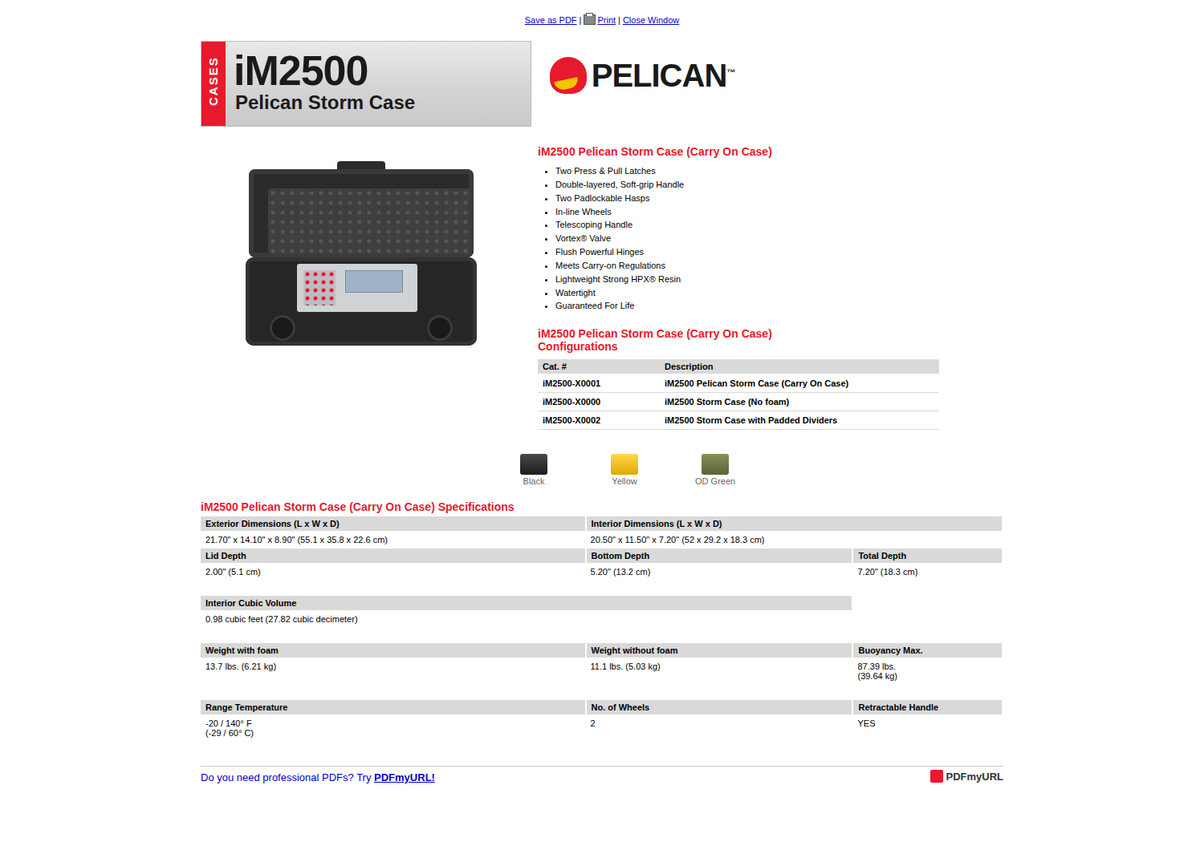Save as PDF| Print|Close Window
CASES
iM2500
Pelican Storm Case
PELICAN™
iM2500 Pelican Storm Case (Carry On Case)
Two Press & Pull Latches
Double-layered, Soft-grip Handle
Two Padlockable Hasps
In-line Wheels
Telescoping Handle
Vortex® Valve
Flush Powerful Hinges
Meets Carry-on Regulations
Lightweight Strong HPX® Resin
Watertight
Guaranteed For Life
iM2500 Pelican Storm Case (Carry On Case)
Configurations
| Cat. # | Description |
| --- | --- |
| iM2500-X0001 | iM2500 Pelican Storm Case (Carry On Case) |
| iM2500-X0000 | iM2500 Storm Case (No foam) |
| iM2500-X0002 | iM2500 Storm Case with Padded Dividers |
Black
Yellow
OD Green
iM2500 Pelican Storm Case (Carry On Case) Specifications
| Exterior Dimensions (L x W x D) | Interior Dimensions (L x W x D) |
| --- | --- |
| 21.70" x 14.10" x 8.90" (55.1 x 35.8 x 22.6 cm) | 20.50" x 11.50" x 7.20" (52 x 29.2 x 18.3 cm) |
| Lid Depth | Bottom Depth | Total Depth |
| 2.00" (5.1 cm) | 5.20" (13.2 cm) | 7.20" (18.3 cm) |
| Interior Cubic Volume | |
| 0.98 cubic feet (27.82 cubic decimeter) | |
| Weight with foam | Weight without foam | Buoyancy Max. |
| 13.7 lbs. (6.21 kg) | 11.1 lbs. (5.03 kg) | 87.39 lbs. (39.64 kg) |
| Range Temperature | No. of Wheels | Retractable Handle |
| -20 / 140° F (-29 / 60° C) | 2 | YES |
Do you need professional PDFs? Try PDFmyURL!
PDFmyURL